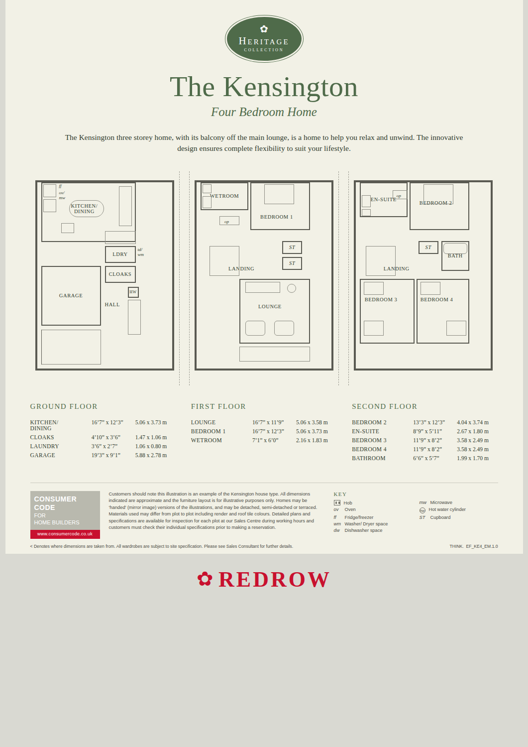✿ Heritage COLLECTION
The Kensington
Four Bedroom Home
The Kensington three storey home, with its balcony off the main lounge, is a home to help you relax and unwind. The innovative design ensures complete flexibility to suit your lifestyle.
KITCHEN/
DINING
ff
ov/
mw
LDRY
td/
wm
CLOAKS
GARAGE
HALL
HW
WETROOM
BEDROOM 1
op
LANDING
ST
ST
LOUNGE
EN-SUITE
BEDROOM 2
op
BATH
ST
LANDING
BEDROOM 3
BEDROOM 4
Ground Floor
| Kitchen/ Dining | 16’7” x 12’3” | 5.06 x 3.73 m |
| Cloaks | 4’10” x 3’6” | 1.47 x 1.06 m |
| Laundry | 3’6” x 2’7” | 1.06 x 0.80 m |
| Garage | 19’3” x 9’1” | 5.88 x 2.78 m |
First Floor
| Lounge | 16’7” x 11’9” | 5.06 x 3.58 m |
| Bedroom 1 | 16’7” x 12’3” | 5.06 x 3.73 m |
| Wetroom | 7’1” x 6’0” | 2.16 x 1.83 m |
Second Floor
| Bedroom 2 | 13’3” x 12’3” | 4.04 x 3.74 m |
| En-Suite | 8’9” x 5’11” | 2.67 x 1.80 m |
| Bedroom 3 | 11’9” x 8’2” | 3.58 x 2.49 m |
| Bedroom 4 | 11’9” x 8’2” | 3.58 x 2.49 m |
| Bathroom | 6’6” x 5’7” | 1.99 x 1.70 m |
CONSUMER
CODE FOR
HOME BUILDERS
www.consumercode.co.uk
Customers should note this illustration is an example of the Kensington house type. All dimensions indicated are approximate and the furniture layout is for illustrative purposes only. Homes may be ‘handed’ (mirror image) versions of the illustrations, and may be detached, semi-detached or terraced. Materials used may differ from plot to plot including render and roof tile colours. Detailed plans and specifications are available for inspection for each plot at our Sales Centre during working hours and customers must check their individual specifications prior to making a reservation.
KEY
Hob
mw Microwave
ov Oven
hw Hot water cylinder
ff Fridge/freezer
STCupboard
wm Washer/ Dryer space
dw Dishwasher space
< Denotes where dimensions are taken from. All wardrobes are subject to site specification. Please see Sales Consultant for further details.
THINK. EF_KE4_EM.1.0
✿REDROW